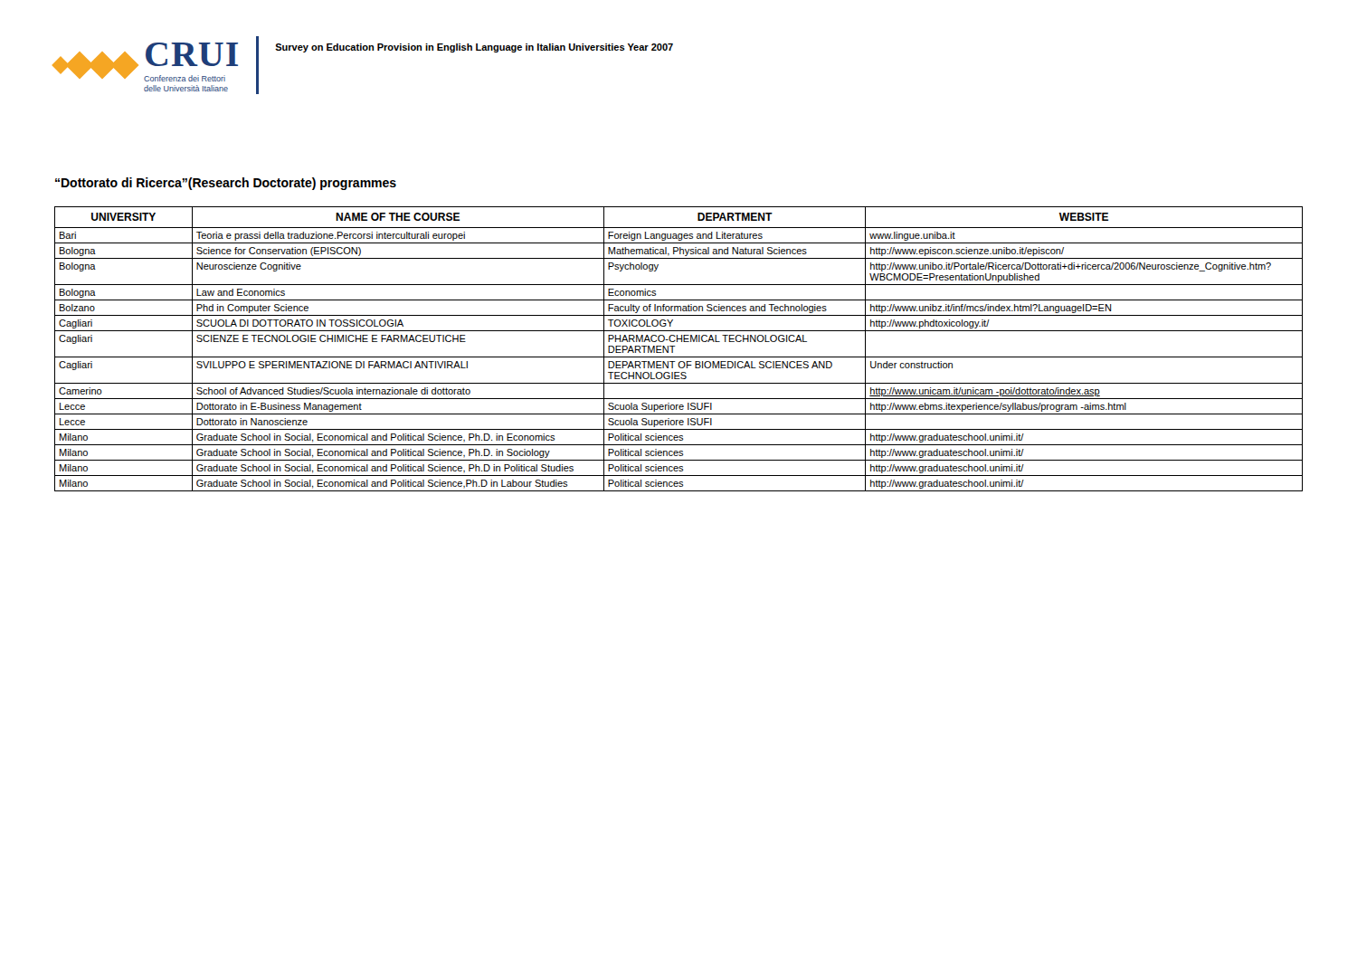CRUI
Conferenza dei Rettori
delle Università Italiane
Survey on Education Provision in English Language in Italian Universities Year 2007
“Dottorato di Ricerca”(Research Doctorate) programmes
| UNIVERSITY | NAME OF THE COURSE | DEPARTMENT | WEBSITE |
| --- | --- | --- | --- |
| Bari | Teoria e prassi della traduzione.Percorsi interculturali europei | Foreign Languages and Literatures | www.lingue.uniba.it |
| Bologna | Science for Conservation (EPISCON) | Mathematical, Physical and Natural Sciences | http://www.episcon.scienze.unibo.it/episcon/ |
| Bologna | Neuroscienze Cognitive | Psychology | http://www.unibo.it/Portale/Ricerca/Dottorati+di+ricerca/2006/Neuroscienze_Cognitive.htm?WBCMODE=PresentationUnpublished |
| Bologna | Law and Economics | Economics | |
| Bolzano | Phd in Computer Science | Faculty of Information Sciences and Technologies | http://www.unibz.it/inf/mcs/index.html?LanguageID=EN |
| Cagliari | SCUOLA DI DOTTORATO IN TOSSICOLOGIA | TOXICOLOGY | http://www.phdtoxicology.it/ |
| Cagliari | SCIENZE E TECNOLOGIE CHIMICHE E FARMACEUTICHE | PHARMACO-CHEMICAL TECHNOLOGICAL DEPARTMENT | |
| Cagliari | SVILUPPO E SPERIMENTAZIONE DI FARMACI ANTIVIRALI | DEPARTMENT OF BIOMEDICAL SCIENCES AND TECHNOLOGIES | Under construction |
| Camerino | School of Advanced Studies/Scuola internazionale di dottorato | | http://www.unicam.it/unicam -poi/dottorato/index.asp |
| Lecce | Dottorato in E-Business Management | Scuola Superiore ISUFI | http://www.ebms.itexperience/syllabus/program -aims.html |
| Lecce | Dottorato in Nanoscienze | Scuola Superiore ISUFI | |
| Milano | Graduate School in Social, Economical and Political Science, Ph.D. in Economics | Political sciences | http://www.graduateschool.unimi.it/ |
| Milano | Graduate School in Social, Economical and Political Science, Ph.D. in Sociology | Political sciences | http://www.graduateschool.unimi.it/ |
| Milano | Graduate School in Social, Economical and Political Science, Ph.D in Political Studies | Political sciences | http://www.graduateschool.unimi.it/ |
| Milano | Graduate School in Social, Economical and Political Science,Ph.D in Labour Studies | Political sciences | http://www.graduateschool.unimi.it/ |